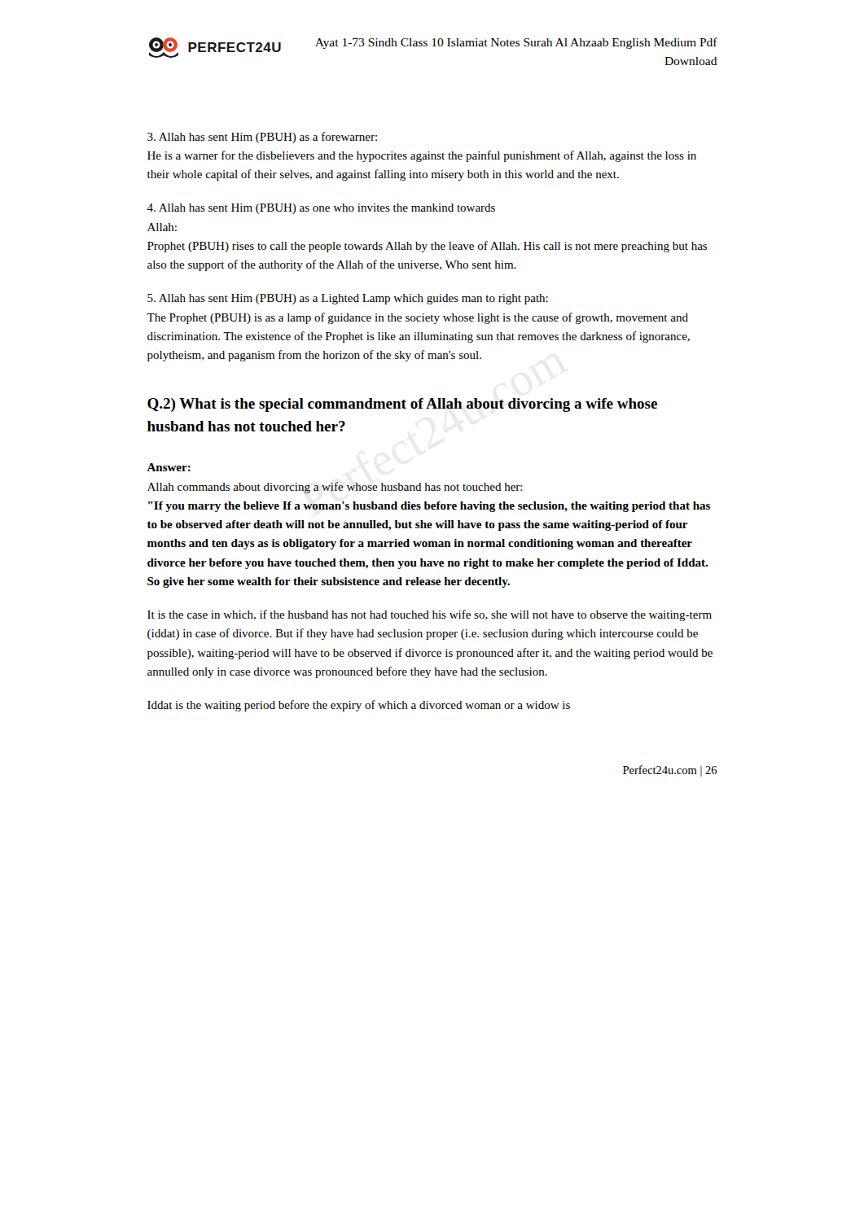Perfect24u.com
PERFECT24U
Ayat 1-73 Sindh Class 10 Islamiat Notes Surah Al Ahzaab English Medium Pdf Download
3. Allah has sent Him (PBUH) as a forewarner:
He is a warner for the disbelievers and the hypocrites against the painful punishment of Allah, against the loss in their whole capital of their selves, and against falling into misery both in this world and the next.
4. Allah has sent Him (PBUH) as one who invites the mankind towards
Allah:
Prophet (PBUH) rises to call the people towards Allah by the leave of Allah. His call is not mere preaching but has also the support of the authority of the Allah of the universe, Who sent him.
5. Allah has sent Him (PBUH) as a Lighted Lamp which guides man to right path:
The Prophet (PBUH) is as a lamp of guidance in the society whose light is the cause of growth, movement and discrimination. The existence of the Prophet is like an illuminating sun that removes the darkness of ignorance, polytheism, and paganism from the horizon of the sky of man's soul.
Q.2) What is the special commandment of Allah about divorcing a wife whose husband has not touched her?
Answer:
Allah commands about divorcing a wife whose husband has not touched her:
"If you marry the believe If a woman's husband dies before having the seclusion, the waiting period that has to be observed after death will not be annulled, but she will have to pass the same waiting-period of four months and ten days as is obligatory for a married woman in normal conditioning woman and thereafter divorce her before you have touched them, then you have no right to make her complete the period of Iddat. So give her some wealth for their subsistence and release her decently.
It is the case in which, if the husband has not had touched his wife so, she will not have to observe the waiting-term (iddat) in case of divorce. But if they have had seclusion proper (i.e. seclusion during which intercourse could be possible), waiting-period will have to be observed if divorce is pronounced after it, and the waiting period would be annulled only in case divorce was pronounced before they have had the seclusion.
Iddat is the waiting period before the expiry of which a divorced woman or a widow is
Perfect24u.com | 26